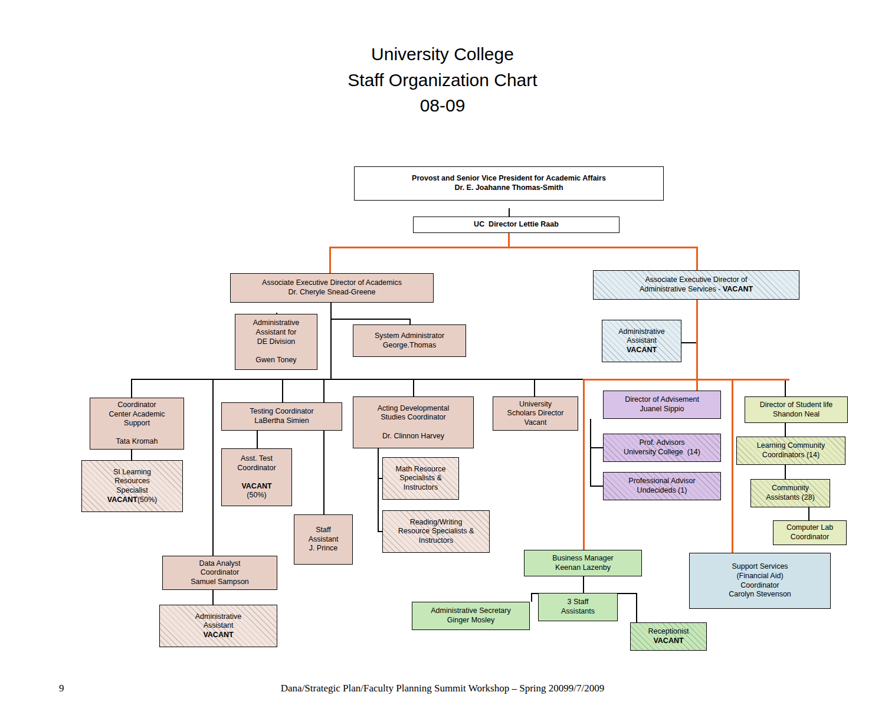University College
Staff Organization Chart
08-09
Provost and Senior Vice President for Academic Affairs
Dr. E. Joahanne Thomas-Smith
UC Director Lettie Raab
Associate Executive Director of Academics
Dr. Cheryle Snead-Greene
Associate Executive Director of
Administrative Services - VACANT
Administrative
Assistant for
DE Division
Gwen Toney
System Administrator
George.Thomas
Administrative
Assistant
VACANT
Coordinator
Center Academic
Support
Tata Kromah
SI Learning
Resources
Specialist
VACANT(50%)
Testing Coordinator
LaBertha Simien
Asst. Test
Coordinator
VACANT
(50%)
Staff
Assistant
J. Prince
Data Analyst
Coordinator
Samuel Sampson
Administrative
Assistant
VACANT
Acting Developmental
Studies Coordinator
Dr. Clinnon Harvey
Math Resource
Specialists &
Instructors
Reading/Writing
Resource Specialists &
Instructors
University
Scholars Director
Vacant
Director of Advisement
Juanel Sippio
Prof. Advisors
University College (14)
Professional Advisor
Undecideds (1)
Director of Student life
Shandon Neal
Learning Community
Coordinators (14)
Community
Assistants (28)
Computer Lab
Coordinator
Support Services
(Financial Aid)
Coordinator
Carolyn Stevenson
Business Manager
Keenan Lazenby
Administrative Secretary
Ginger Mosley
3 Staff
Assistants
Receptionist
VACANT
9
Dana/Strategic Plan/Faculty Planning Summit Workshop – Spring 20099/7/2009